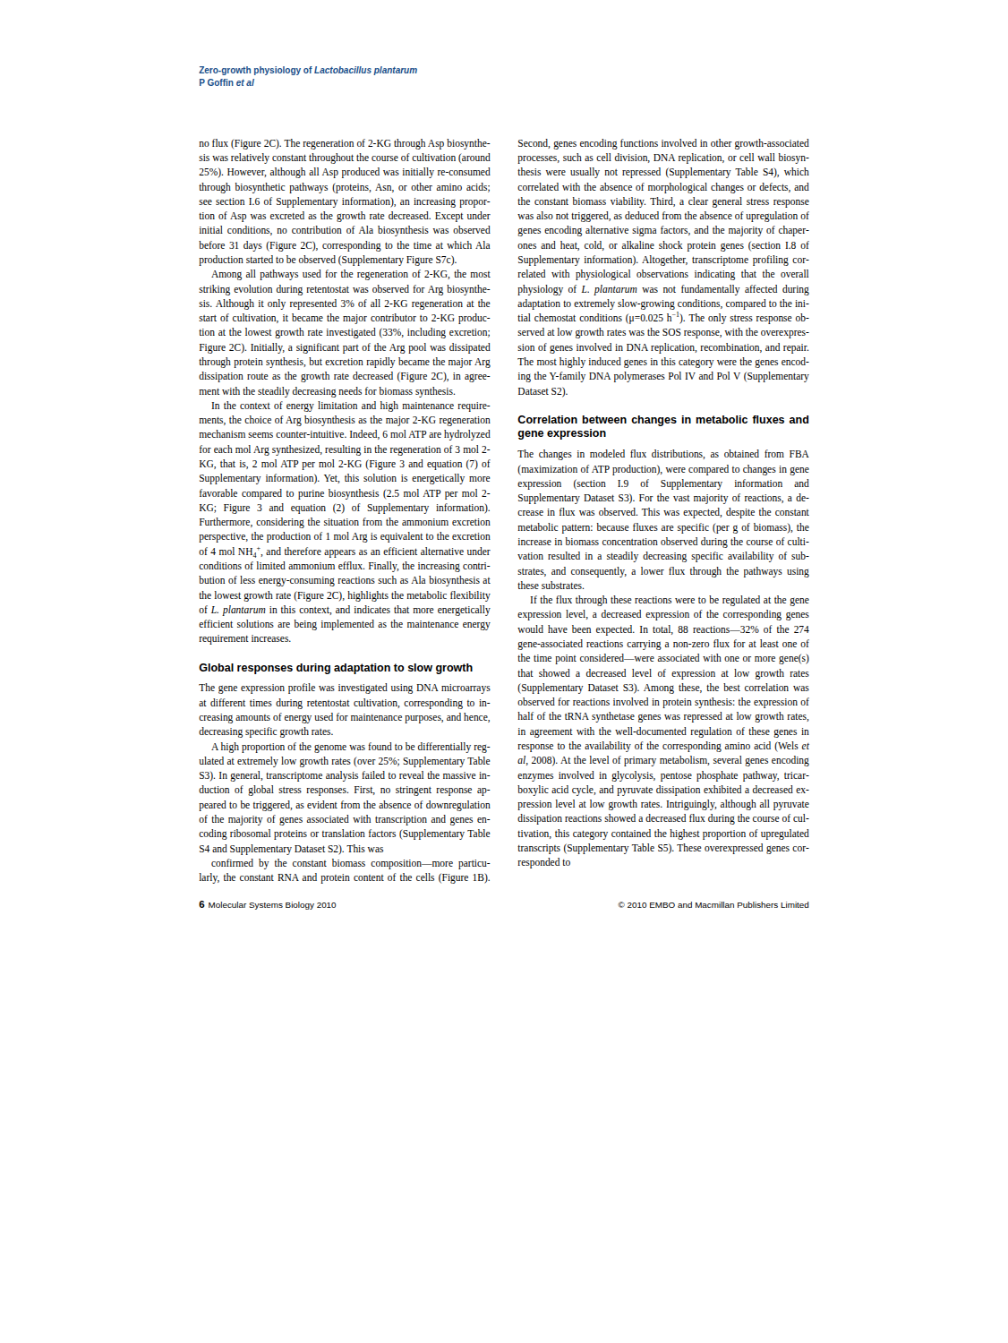Zero-growth physiology of Lactobacillus plantarum
P Goffin et al
no flux (Figure 2C). The regeneration of 2-KG through Asp biosynthesis was relatively constant throughout the course of cultivation (around 25%). However, although all Asp produced was initially re-consumed through biosynthetic pathways (proteins, Asn, or other amino acids; see section I.6 of Supplementary information), an increasing proportion of Asp was excreted as the growth rate decreased. Except under initial conditions, no contribution of Ala biosynthesis was observed before 31 days (Figure 2C), corresponding to the time at which Ala production started to be observed (Supplementary Figure S7c).
Among all pathways used for the regeneration of 2-KG, the most striking evolution during retentostat was observed for Arg biosynthesis. Although it only represented 3% of all 2-KG regeneration at the start of cultivation, it became the major contributor to 2-KG production at the lowest growth rate investigated (33%, including excretion; Figure 2C). Initially, a significant part of the Arg pool was dissipated through protein synthesis, but excretion rapidly became the major Arg dissipation route as the growth rate decreased (Figure 2C), in agreement with the steadily decreasing needs for biomass synthesis.
In the context of energy limitation and high maintenance requirements, the choice of Arg biosynthesis as the major 2-KG regeneration mechanism seems counter-intuitive. Indeed, 6 mol ATP are hydrolyzed for each mol Arg synthesized, resulting in the regeneration of 3 mol 2-KG, that is, 2 mol ATP per mol 2-KG (Figure 3 and equation (7) of Supplementary information). Yet, this solution is energetically more favorable compared to purine biosynthesis (2.5 mol ATP per mol 2-KG; Figure 3 and equation (2) of Supplementary information). Furthermore, considering the situation from the ammonium excretion perspective, the production of 1 mol Arg is equivalent to the excretion of 4 mol NH4+, and therefore appears as an efficient alternative under conditions of limited ammonium efflux. Finally, the increasing contribution of less energy-consuming reactions such as Ala biosynthesis at the lowest growth rate (Figure 2C), highlights the metabolic flexibility of L. plantarum in this context, and indicates that more energetically efficient solutions are being implemented as the maintenance energy requirement increases.
Global responses during adaptation to slow growth
The gene expression profile was investigated using DNA microarrays at different times during retentostat cultivation, corresponding to increasing amounts of energy used for maintenance purposes, and hence, decreasing specific growth rates.
A high proportion of the genome was found to be differentially regulated at extremely low growth rates (over 25%; Supplementary Table S3). In general, transcriptome analysis failed to reveal the massive induction of global stress responses. First, no stringent response appeared to be triggered, as evident from the absence of downregulation of the majority of genes associated with transcription and genes encoding ribosomal proteins or translation factors (Supplementary Table S4 and Supplementary Dataset S2). This was
confirmed by the constant biomass composition—more particularly, the constant RNA and protein content of the cells (Figure 1B). Second, genes encoding functions involved in other growth-associated processes, such as cell division, DNA replication, or cell wall biosynthesis were usually not repressed (Supplementary Table S4), which correlated with the absence of morphological changes or defects, and the constant biomass viability. Third, a clear general stress response was also not triggered, as deduced from the absence of upregulation of genes encoding alternative sigma factors, and the majority of chaperones and heat, cold, or alkaline shock protein genes (section I.8 of Supplementary information). Altogether, transcriptome profiling correlated with physiological observations indicating that the overall physiology of L. plantarum was not fundamentally affected during adaptation to extremely slow-growing conditions, compared to the initial chemostat conditions (μ=0.025 h−1). The only stress response observed at low growth rates was the SOS response, with the overexpression of genes involved in DNA replication, recombination, and repair. The most highly induced genes in this category were the genes encoding the Y-family DNA polymerases Pol IV and Pol V (Supplementary Dataset S2).
Correlation between changes in metabolic fluxes and gene expression
The changes in modeled flux distributions, as obtained from FBA (maximization of ATP production), were compared to changes in gene expression (section I.9 of Supplementary information and Supplementary Dataset S3). For the vast majority of reactions, a decrease in flux was observed. This was expected, despite the constant metabolic pattern: because fluxes are specific (per g of biomass), the increase in biomass concentration observed during the course of cultivation resulted in a steadily decreasing specific availability of substrates, and consequently, a lower flux through the pathways using these substrates.
If the flux through these reactions were to be regulated at the gene expression level, a decreased expression of the corresponding genes would have been expected. In total, 88 reactions—32% of the 274 gene-associated reactions carrying a non-zero flux for at least one of the time point considered—were associated with one or more gene(s) that showed a decreased level of expression at low growth rates (Supplementary Dataset S3). Among these, the best correlation was observed for reactions involved in protein synthesis: the expression of half of the tRNA synthetase genes was repressed at low growth rates, in agreement with the well-documented regulation of these genes in response to the availability of the corresponding amino acid (Wels et al, 2008). At the level of primary metabolism, several genes encoding enzymes involved in glycolysis, pentose phosphate pathway, tricarboxylic acid cycle, and pyruvate dissipation exhibited a decreased expression level at low growth rates. Intriguingly, although all pyruvate dissipation reactions showed a decreased flux during the course of cultivation, this category contained the highest proportion of upregulated transcripts (Supplementary Table S5). These overexpressed genes corresponded to
6 Molecular Systems Biology 2010
© 2010 EMBO and Macmillan Publishers Limited